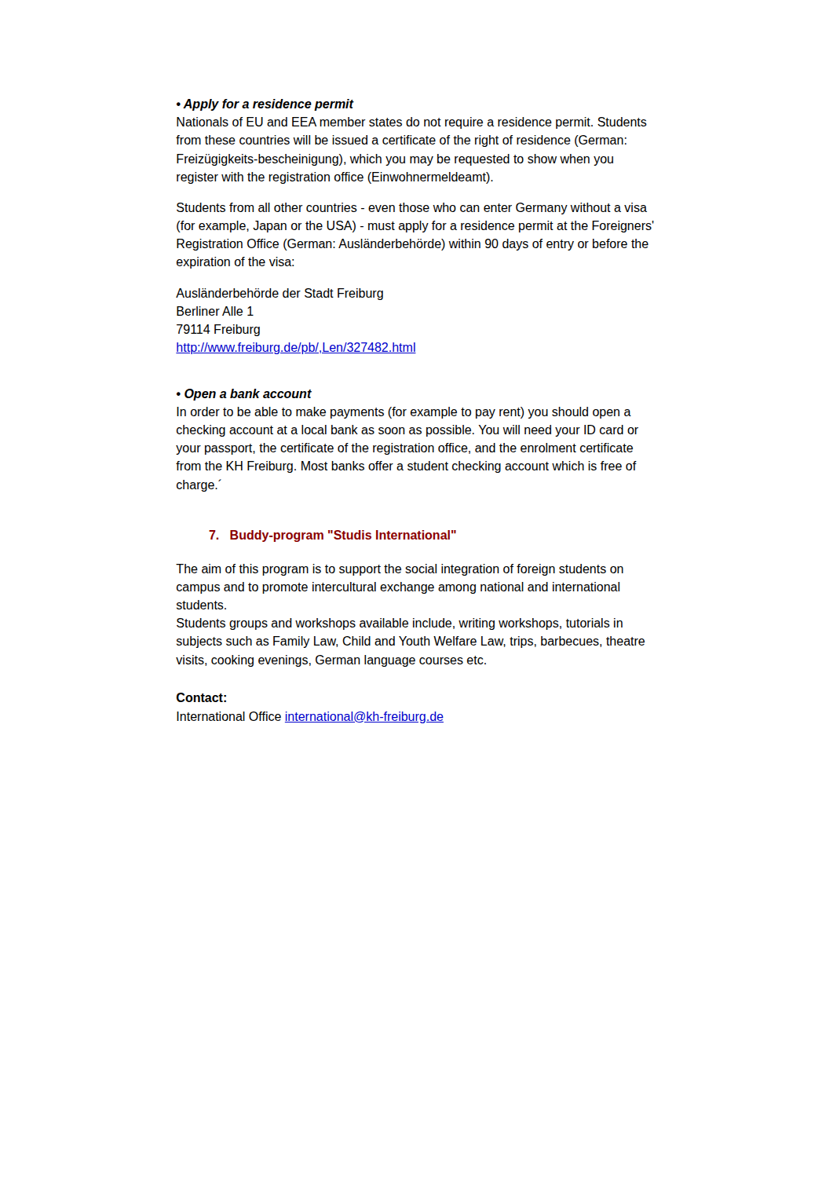• Apply for a residence permit
Nationals of EU and EEA member states do not require a residence permit. Students from these countries will be issued a certificate of the right of residence (German: Freizügigkeits-bescheinigung), which you may be requested to show when you register with the registration office (Einwohnermeldeamt).
Students from all other countries - even those who can enter Germany without a visa (for example, Japan or the USA) - must apply for a residence permit at the Foreigners' Registration Office (German: Ausländerbehörde) within 90 days of entry or before the expiration of the visa:
Ausländerbehörde der Stadt Freiburg
Berliner Alle 1
79114 Freiburg
http://www.freiburg.de/pb/,Len/327482.html
• Open a bank account
In order to be able to make payments (for example to pay rent) you should open a checking account at a local bank as soon as possible. You will need your ID card or your passport, the certificate of the registration office, and the enrolment certificate from the KH Freiburg. Most banks offer a student checking account which is free of charge.´
7. Buddy-program "Studis International"
The aim of this program is to support the social integration of foreign students on campus and to promote intercultural exchange among national and international students.
Students groups and workshops available include, writing workshops, tutorials in subjects such as Family Law, Child and Youth Welfare Law, trips, barbecues, theatre visits, cooking evenings, German language courses etc.
Contact:
International Office international@kh-freiburg.de